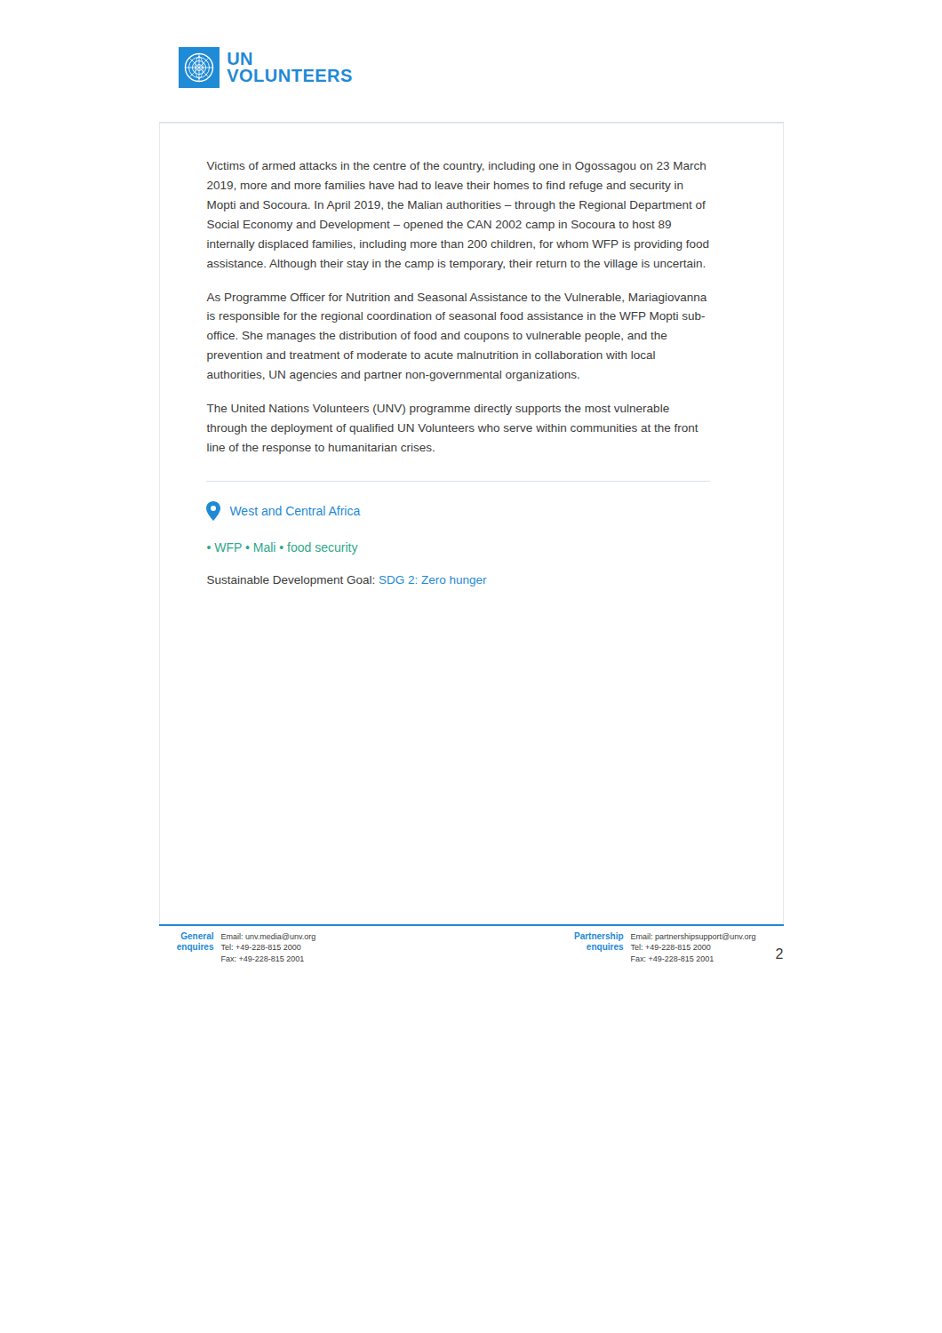UN VOLUNTEERS
Victims of armed attacks in the centre of the country, including one in Ogossagou on 23 March 2019, more and more families have had to leave their homes to find refuge and security in Mopti and Socoura. In April 2019, the Malian authorities – through the Regional Department of Social Economy and Development – opened the CAN 2002 camp in Socoura to host 89 internally displaced families, including more than 200 children, for whom WFP is providing food assistance. Although their stay in the camp is temporary, their return to the village is uncertain.
As Programme Officer for Nutrition and Seasonal Assistance to the Vulnerable, Mariagiovanna is responsible for the regional coordination of seasonal food assistance in the WFP Mopti sub-office. She manages the distribution of food and coupons to vulnerable people, and the prevention and treatment of moderate to acute malnutrition in collaboration with local authorities, UN agencies and partner non-governmental organizations.
The United Nations Volunteers (UNV) programme directly supports the most vulnerable through the deployment of qualified UN Volunteers who serve within communities at the front line of the response to humanitarian crises.
West and Central Africa
• WFP • Mali • food security
Sustainable Development Goal: SDG 2: Zero hunger
General enquires
Email: unv.media@unv.org
Tel: +49-228-815 2000
Fax: +49-228-815 2001
Partnership enquires
Email: partnershipsupport@unv.org
Tel: +49-228-815 2000
Fax: +49-228-815 2001
2